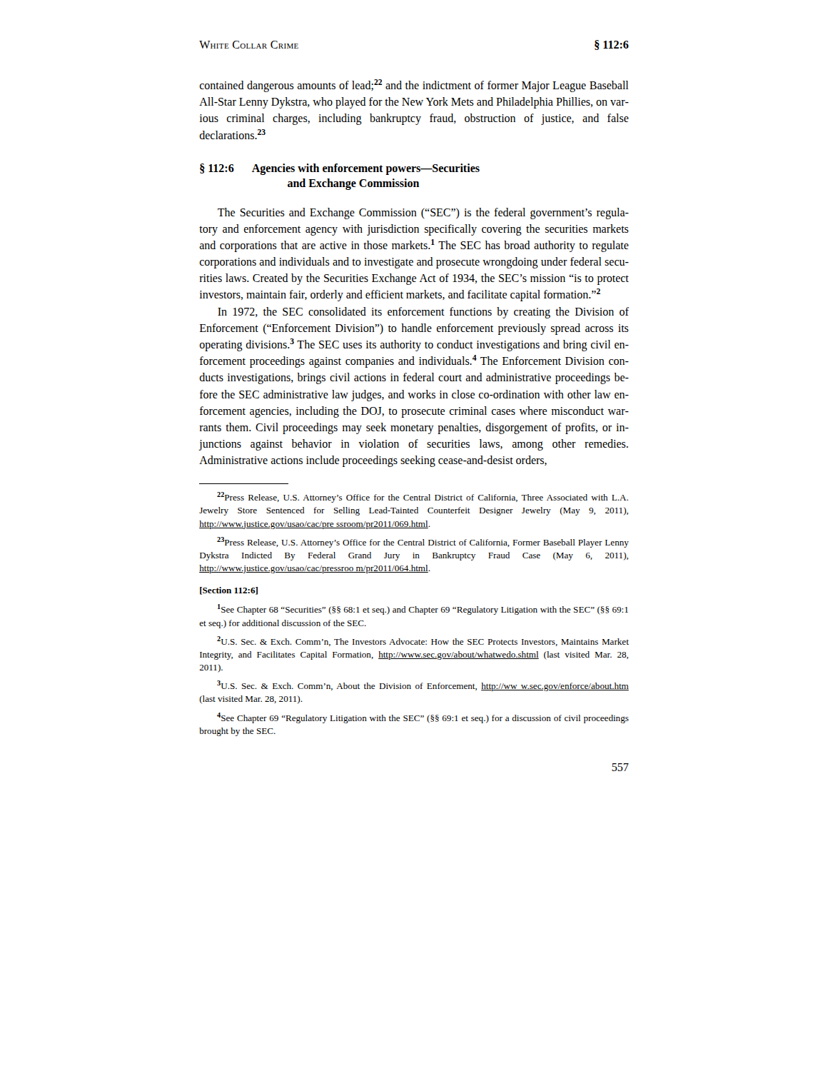White Collar Crime § 112:6
contained dangerous amounts of lead;22 and the indictment of former Major League Baseball All-Star Lenny Dykstra, who played for the New York Mets and Philadelphia Phillies, on various criminal charges, including bankruptcy fraud, obstruction of justice, and false declarations.23
§ 112:6 Agencies with enforcement powers—Securitiesand Exchange Commission
The Securities and Exchange Commission (“SEC”) is the federal government’s regulatory and enforcement agency with jurisdiction specifically covering the securities markets and corporations that are active in those markets.1 The SEC has broad authority to regulate corporations and individuals and to investigate and prosecute wrongdoing under federal securities laws. Created by the Securities Exchange Act of 1934, the SEC’s mission “is to protect investors, maintain fair, orderly and efficient markets, and facilitate capital formation.”2
In 1972, the SEC consolidated its enforcement functions by creating the Division of Enforcement (“Enforcement Division”) to handle enforcement previously spread across its operating divisions.3 The SEC uses its authority to conduct investigations and bring civil enforcement proceedings against companies and individuals.4 The Enforcement Division conducts investigations, brings civil actions in federal court and administrative proceedings before the SEC administrative law judges, and works in close co-ordination with other law enforcement agencies, including the DOJ, to prosecute criminal cases where misconduct warrants them. Civil proceedings may seek monetary penalties, disgorgement of profits, or injunctions against behavior in violation of securities laws, among other remedies. Administrative actions include proceedings seeking cease-and-desist orders,
22Press Release, U.S. Attorney’s Office for the Central District of California, Three Associated with L.A. Jewelry Store Sentenced for Selling Lead-Tainted Counterfeit Designer Jewelry (May 9, 2011), http://www.justice.gov/usao/cac/pre ssroom/pr2011/069.html.
23Press Release, U.S. Attorney’s Office for the Central District of California, Former Baseball Player Lenny Dykstra Indicted By Federal Grand Jury in Bankruptcy Fraud Case (May 6, 2011), http://www.justice.gov/usao/cac/pressroo m/pr2011/064.html.
[Section 112:6]
1See Chapter 68 “Securities” (§§ 68:1 et seq.) and Chapter 69 “Regulatory Litigation with the SEC” (§§ 69:1 et seq.) for additional discussion of the SEC.
2U.S. Sec. & Exch. Comm’n, The Investors Advocate: How the SEC Protects Investors, Maintains Market Integrity, and Facilitates Capital Formation, http://www.sec.gov/about/whatwedo.shtml (last visited Mar. 28, 2011).
3U.S. Sec. & Exch. Comm’n, About the Division of Enforcement, http://ww w.sec.gov/enforce/about.htm (last visited Mar. 28, 2011).
4See Chapter 69 “Regulatory Litigation with the SEC” (§§ 69:1 et seq.) for a discussion of civil proceedings brought by the SEC.
557